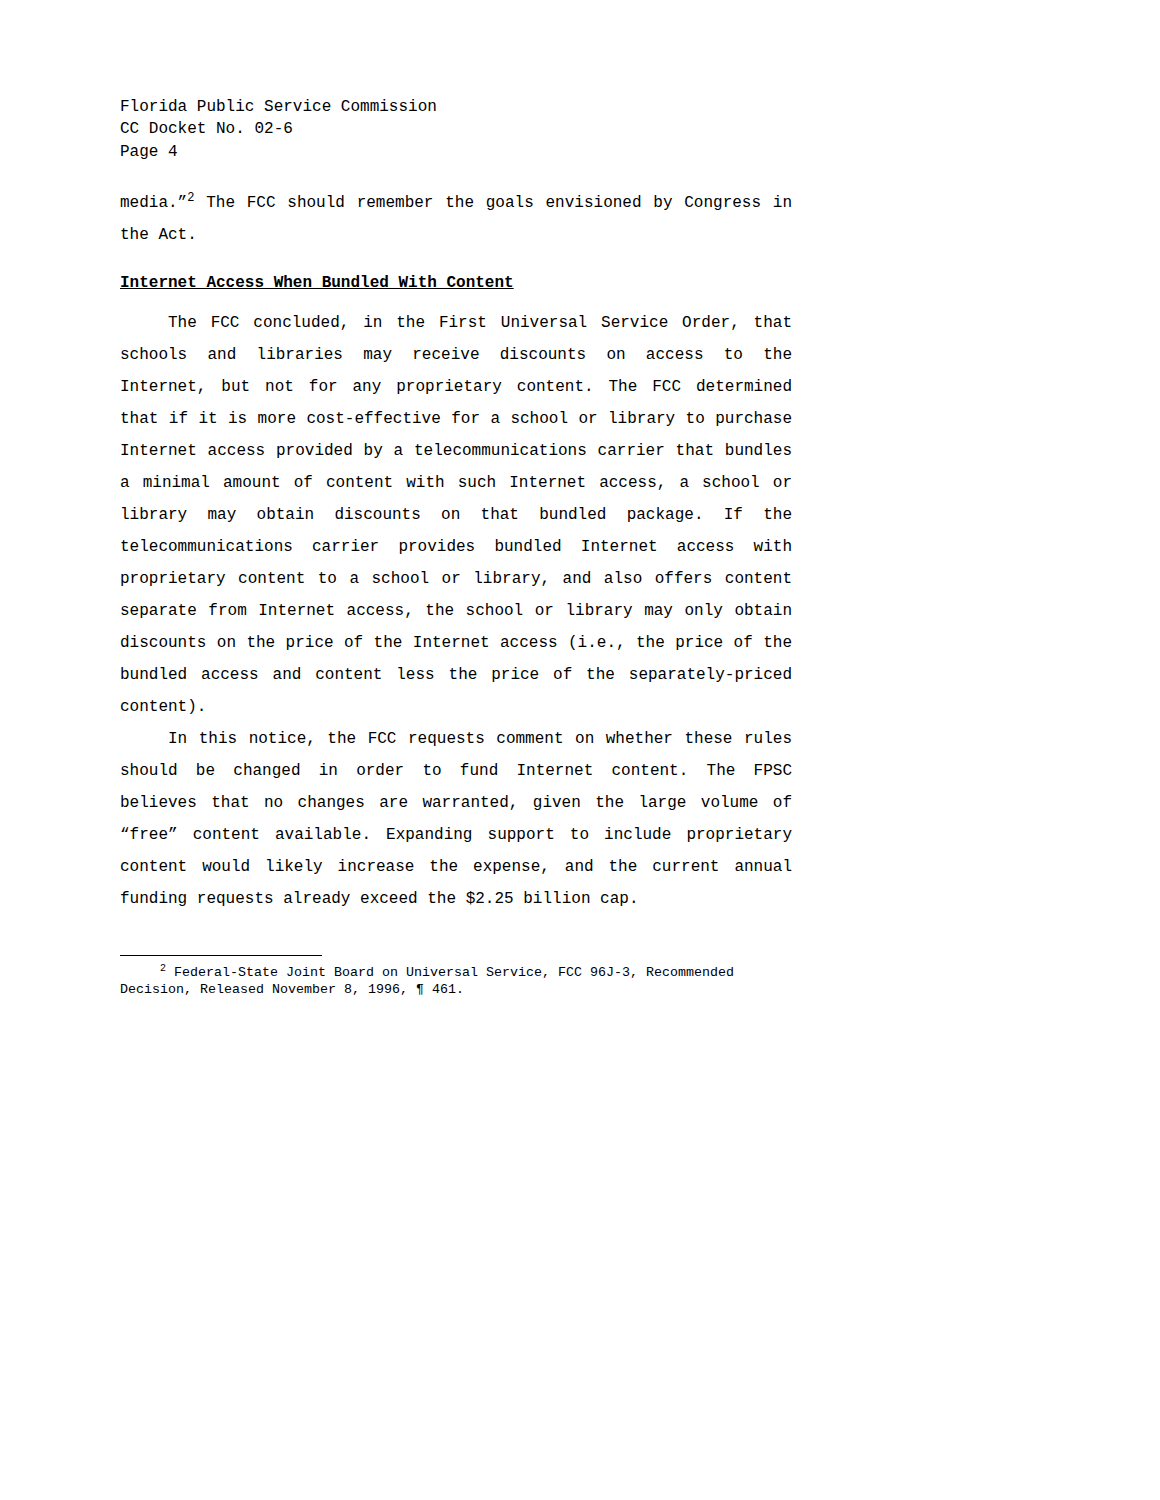Florida Public Service Commission
CC Docket No. 02-6
Page 4
media.”2 The FCC should remember the goals envisioned by Congress in the Act.
Internet Access When Bundled With Content
The FCC concluded, in the First Universal Service Order, that schools and libraries may receive discounts on access to the Internet, but not for any proprietary content. The FCC determined that if it is more cost-effective for a school or library to purchase Internet access provided by a telecommunications carrier that bundles a minimal amount of content with such Internet access, a school or library may obtain discounts on that bundled package. If the telecommunications carrier provides bundled Internet access with proprietary content to a school or library, and also offers content separate from Internet access, the school or library may only obtain discounts on the price of the Internet access (i.e., the price of the bundled access and content less the price of the separately-priced content).
In this notice, the FCC requests comment on whether these rules should be changed in order to fund Internet content. The FPSC believes that no changes are warranted, given the large volume of “free” content available. Expanding support to include proprietary content would likely increase the expense, and the current annual funding requests already exceed the $2.25 billion cap.
2 Federal-State Joint Board on Universal Service, FCC 96J-3, Recommended Decision, Released November 8, 1996, ¶ 461.